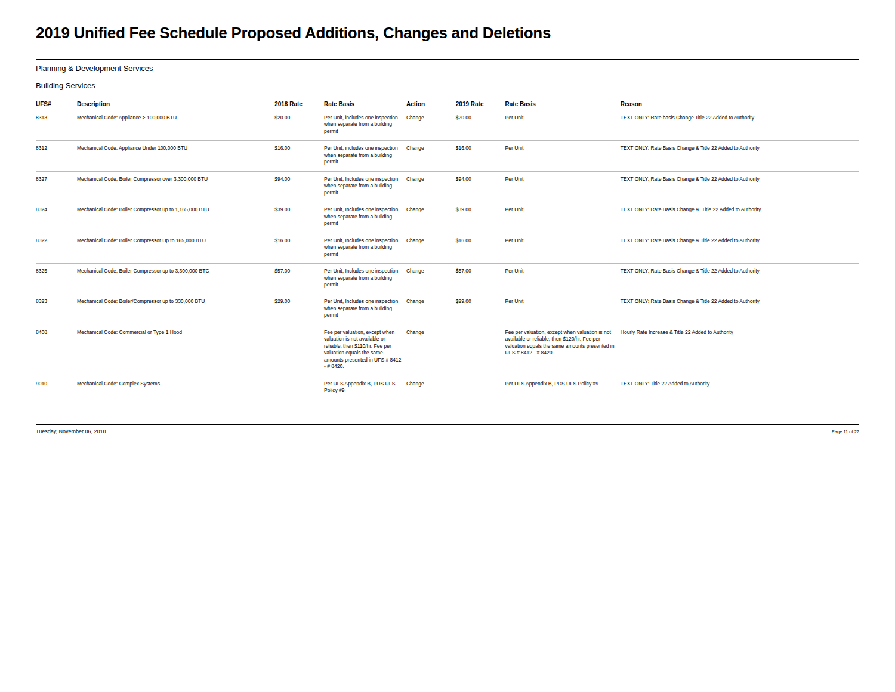2019 Unified Fee Schedule Proposed Additions, Changes and Deletions
Planning & Development Services
Building Services
| UFS# | Description | 2018 Rate | Rate Basis | Action | 2019 Rate | Rate Basis | Reason |
| --- | --- | --- | --- | --- | --- | --- | --- |
| 8313 | Mechanical Code: Appliance > 100,000 BTU | $20.00 | Per Unit, includes one inspection when separate from a building permit | Change | $20.00 | Per Unit | TEXT ONLY: Rate basis Change Title 22 Added to Authority |
| 8312 | Mechanical Code: Appliance Under 100,000 BTU | $16.00 | Per Unit, includes one inspection when separate from a building permit | Change | $16.00 | Per Unit | TEXT ONLY: Rate Basis Change & Title 22 Added to Authority |
| 8327 | Mechanical Code: Boiler Compressor over 3,300,000 BTU | $94.00 | Per Unit, Includes one inspection when separate from a building permit | Change | $94.00 | Per Unit | TEXT ONLY: Rate Basis Change & Title 22 Added to Authority |
| 8324 | Mechanical Code: Boiler Compressor up to 1,165,000 BTU | $39.00 | Per Unit, Includes one inspection when separate from a building permit | Change | $39.00 | Per Unit | TEXT ONLY: Rate Basis Change & Title 22 Added to Authority |
| 8322 | Mechanical Code: Boiler Compressor Up to 165,000 BTU | $16.00 | Per Unit, Includes one inspection when separate from a building permit | Change | $16.00 | Per Unit | TEXT ONLY: Rate Basis Change & Title 22 Added to Authority |
| 8325 | Mechanical Code: Boiler Compressor up to 3,300,000 BTC | $57.00 | Per Unit, Includes one inspection when separate from a building permit | Change | $57.00 | Per Unit | TEXT ONLY: Rate Basis Change & Title 22 Added to Authority |
| 8323 | Mechanical Code: Boiler/Compressor up to 330,000 BTU | $29.00 | Per Unit, Includes one inspection when separate from a building permit | Change | $29.00 | Per Unit | TEXT ONLY: Rate Basis Change & Title 22 Added to Authority |
| 8408 | Mechanical Code: Commercial or Type 1 Hood | | Fee per valuation, except when valuation is not available or reliable, then $110/hr. Fee per valuation equals the same amounts presented in UFS # 8412 - # 8420. | Change | | Fee per valuation, except when valuation is not available or reliable, then $120/hr. Fee per valuation equals the same amounts presented in UFS # 8412 - # 8420. | Hourly Rate Increase & Title 22 Added to Authority |
| 9010 | Mechanical Code: Complex Systems | | Per UFS Appendix B, PDS UFS Policy #9 | Change | | Per UFS Appendix B, PDS UFS Policy #9 | TEXT ONLY: Title 22 Added to Authority |
Tuesday, November 06, 2018 Page 11 of 22